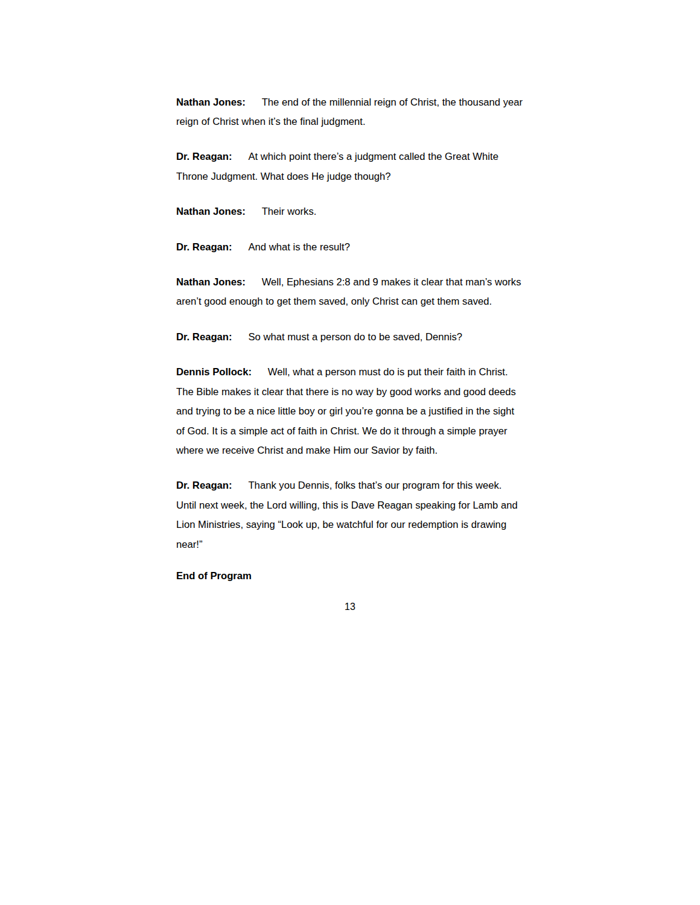Nathan Jones: The end of the millennial reign of Christ, the thousand year reign of Christ when it’s the final judgment.
Dr. Reagan: At which point there’s a judgment called the Great White Throne Judgment. What does He judge though?
Nathan Jones: Their works.
Dr. Reagan: And what is the result?
Nathan Jones: Well, Ephesians 2:8 and 9 makes it clear that man’s works aren’t good enough to get them saved, only Christ can get them saved.
Dr. Reagan: So what must a person do to be saved, Dennis?
Dennis Pollock: Well, what a person must do is put their faith in Christ. The Bible makes it clear that there is no way by good works and good deeds and trying to be a nice little boy or girl you’re gonna be a justified in the sight of God. It is a simple act of faith in Christ. We do it through a simple prayer where we receive Christ and make Him our Savior by faith.
Dr. Reagan: Thank you Dennis, folks that’s our program for this week. Until next week, the Lord willing, this is Dave Reagan speaking for Lamb and Lion Ministries, saying “Look up, be watchful for our redemption is drawing near!”
End of Program
13